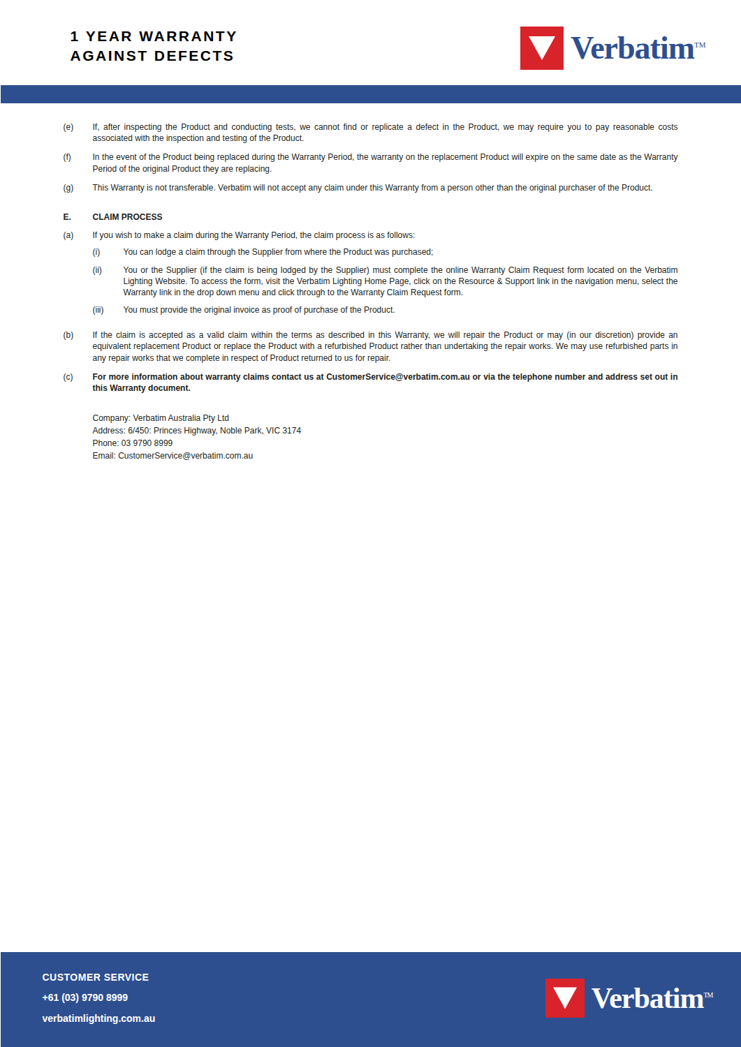1 YEAR WARRANTY
AGAINST DEFECTS
VerbatimTM
(e) If, after inspecting the Product and conducting tests, we cannot find or replicate a defect in the Product, we may require you to pay reasonable costs associated with the inspection and testing of the Product.
(f) In the event of the Product being replaced during the Warranty Period, the warranty on the replacement Product will expire on the same date as the Warranty Period of the original Product they are replacing.
(g) This Warranty is not transferable. Verbatim will not accept any claim under this Warranty from a person other than the original purchaser of the Product.
E. CLAIM PROCESS
(a) If you wish to make a claim during the Warranty Period, the claim process is as follows:
(i) You can lodge a claim through the Supplier from where the Product was purchased;
(ii) You or the Supplier (if the claim is being lodged by the Supplier) must complete the online Warranty Claim Request form located on the Verbatim Lighting Website. To access the form, visit the Verbatim Lighting Home Page, click on the Resource & Support link in the navigation menu, select the Warranty link in the drop down menu and click through to the Warranty Claim Request form.
(iii) You must provide the original invoice as proof of purchase of the Product.
(b) If the claim is accepted as a valid claim within the terms as described in this Warranty, we will repair the Product or may (in our discretion) provide an equivalent replacement Product or replace the Product with a refurbished Product rather than undertaking the repair works. We may use refurbished parts in any repair works that we complete in respect of Product returned to us for repair.
(c) For more information about warranty claims contact us at CustomerService@verbatim.com.au or via the telephone number and address set out in this Warranty document.
Company: Verbatim Australia Pty Ltd
Address: 6/450: Princes Highway, Noble Park, VIC 3174
Phone: 03 9790 8999
Email: CustomerService@verbatim.com.au
CUSTOMER SERVICE
+61 (03) 9790 8999
verbatimlighting.com.au
VerbatimTM